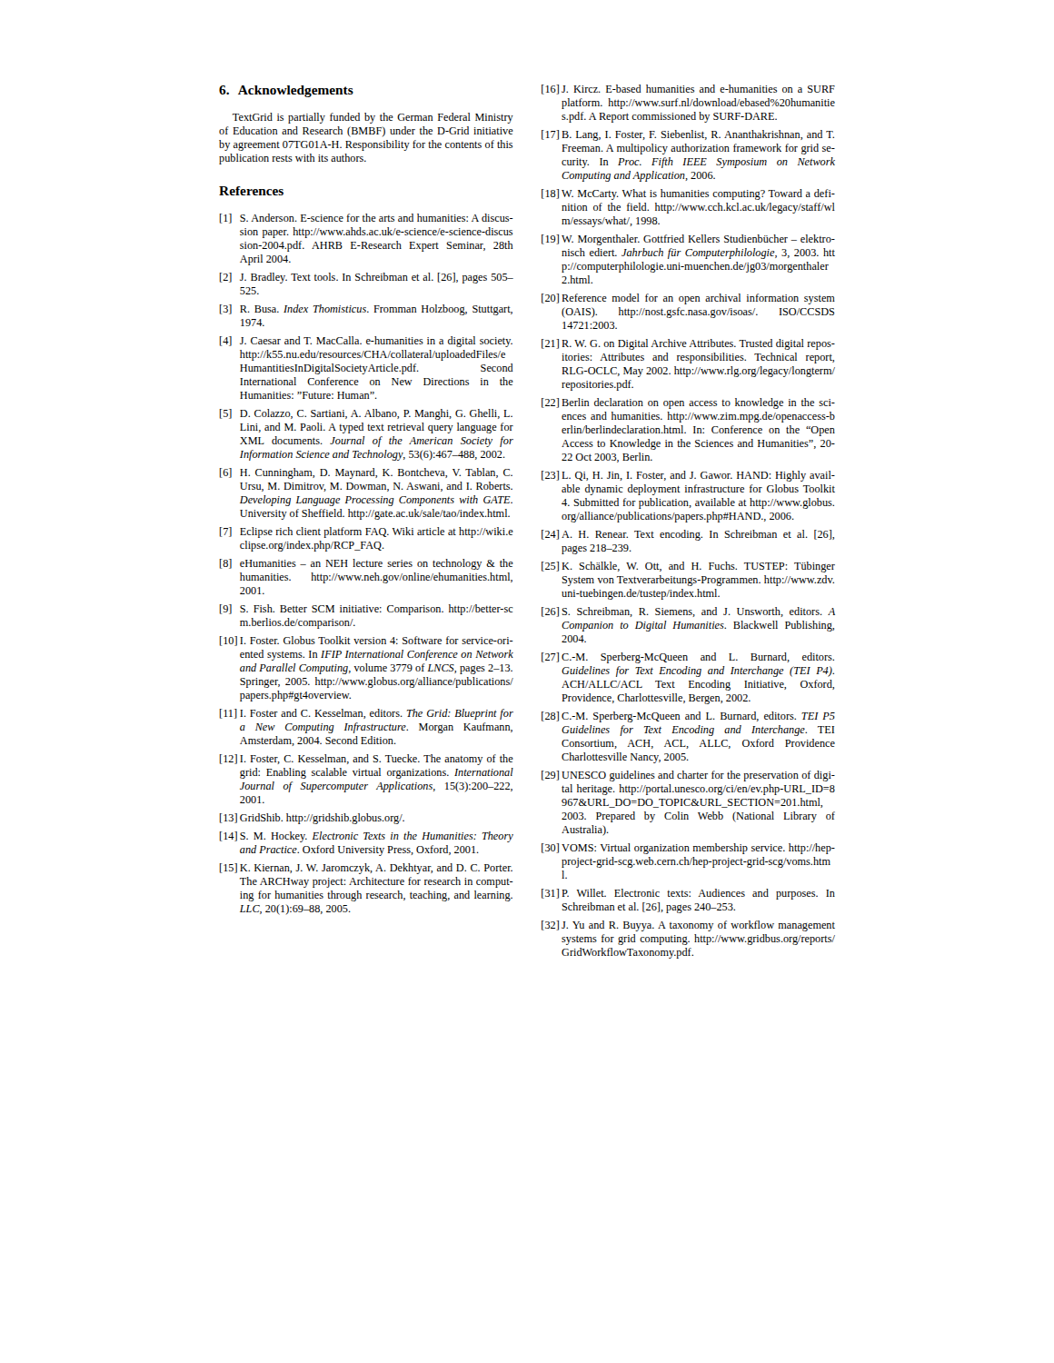6. Acknowledgements
TextGrid is partially funded by the German Federal Ministry of Education and Research (BMBF) under the D-Grid initiative by agreement 07TG01A-H. Responsibility for the contents of this publication rests with its authors.
References
[1] S. Anderson. E-science for the arts and humanities: A discussion paper. http://www.ahds.ac.uk/e-science/e-science-discussion-2004.pdf. AHRB E-Research Expert Seminar, 28th April 2004.
[2] J. Bradley. Text tools. In Schreibman et al. [26], pages 505–525.
[3] R. Busa. Index Thomisticus. Fromman Holzboog, Stuttgart, 1974.
[4] J. Caesar and T. MacCalla. e-humanities in a digital society. http://k55.nu.edu/resources/CHA/collateral/uploadedFiles/eHumantitiesInDigitalSocietyArticle.pdf. Second International Conference on New Directions in the Humanities: ”Future: Human”.
[5] D. Colazzo, C. Sartiani, A. Albano, P. Manghi, G. Ghelli, L. Lini, and M. Paoli. A typed text retrieval query language for XML documents. Journal of the American Society for Information Science and Technology, 53(6):467–488, 2002.
[6] H. Cunningham, D. Maynard, K. Bontcheva, V. Tablan, C. Ursu, M. Dimitrov, M. Dowman, N. Aswani, and I. Roberts. Developing Language Processing Components with GATE. University of Sheffield. http://gate.ac.uk/sale/tao/index.html.
[7] Eclipse rich client platform FAQ. Wiki article at http://wiki.eclipse.org/index.php/RCP_FAQ.
[8] eHumanities – an NEH lecture series on technology & the humanities. http://www.neh.gov/online/ehumanities.html, 2001.
[9] S. Fish. Better SCM initiative: Comparison. http://better-scm.berlios.de/comparison/.
[10] I. Foster. Globus Toolkit version 4: Software for service-oriented systems. In IFIP International Conference on Network and Parallel Computing, volume 3779 of LNCS, pages 2–13. Springer, 2005. http://www.globus.org/alliance/publications/papers.php#gt4overview.
[11] I. Foster and C. Kesselman, editors. The Grid: Blueprint for a New Computing Infrastructure. Morgan Kaufmann, Amsterdam, 2004. Second Edition.
[12] I. Foster, C. Kesselman, and S. Tuecke. The anatomy of the grid: Enabling scalable virtual organizations. International Journal of Supercomputer Applications, 15(3):200–222, 2001.
[13] GridShib. http://gridshib.globus.org/.
[14] S. M. Hockey. Electronic Texts in the Humanities: Theory and Practice. Oxford University Press, Oxford, 2001.
[15] K. Kiernan, J. W. Jaromczyk, A. Dekhtyar, and D. C. Porter. The ARCHway project: Architecture for research in computing for humanities through research, teaching, and learning. LLC, 20(1):69–88, 2005.
[16] J. Kircz. E-based humanities and e-humanities on a SURF platform. http://www.surf.nl/download/ebased%20humanities.pdf. A Report commissioned by SURF-DARE.
[17] B. Lang, I. Foster, F. Siebenlist, R. Ananthakrishnan, and T. Freeman. A multipolicy authorization framework for grid security. In Proc. Fifth IEEE Symposium on Network Computing and Application, 2006.
[18] W. McCarty. What is humanities computing? Toward a definition of the field. http://www.cch.kcl.ac.uk/legacy/staff/wlm/essays/what/, 1998.
[19] W. Morgenthaler. Gottfried Kellers Studienbücher – elektronisch ediert. Jahrbuch für Computerphilologie, 3, 2003. http://computerphilologie.uni-muenchen.de/jg03/morgenthaler2.html.
[20] Reference model for an open archival information system (OAIS). http://nost.gsfc.nasa.gov/isoas/. ISO/CCSDS 14721:2003.
[21] R. W. G. on Digital Archive Attributes. Trusted digital repositories: Attributes and responsibilities. Technical report, RLG-OCLC, May 2002. http://www.rlg.org/legacy/longterm/repositories.pdf.
[22] Berlin declaration on open access to knowledge in the sciences and humanities. http://www.zim.mpg.de/openaccess-berlin/berlindeclaration.html. In: Conference on the “Open Access to Knowledge in the Sciences and Humanities”, 20-22 Oct 2003, Berlin.
[23] L. Qi, H. Jin, I. Foster, and J. Gawor. HAND: Highly available dynamic deployment infrastructure for Globus Toolkit 4. Submitted for publication, available at http://www.globus.org/alliance/publications/papers.php#HAND., 2006.
[24] A. H. Renear. Text encoding. In Schreibman et al. [26], pages 218–239.
[25] K. Schälkle, W. Ott, and H. Fuchs. TUSTEP: Tübinger System von Textverarbeitungs-Programmen. http://www.zdv.uni-tuebingen.de/tustep/index.html.
[26] S. Schreibman, R. Siemens, and J. Unsworth, editors. A Companion to Digital Humanities. Blackwell Publishing, 2004.
[27] C.-M. Sperberg-McQueen and L. Burnard, editors. Guidelines for Text Encoding and Interchange (TEI P4). ACH/ALLC/ACL Text Encoding Initiative, Oxford, Providence, Charlottesville, Bergen, 2002.
[28] C.-M. Sperberg-McQueen and L. Burnard, editors. TEI P5 Guidelines for Text Encoding and Interchange. TEI Consortium, ACH, ACL, ALLC, Oxford Providence Charlottesville Nancy, 2005.
[29] UNESCO guidelines and charter for the preservation of digital heritage. http://portal.unesco.org/ci/en/ev.php-URL_ID=8967&URL_DO=DO_TOPIC&URL_SECTION=201.html, 2003. Prepared by Colin Webb (National Library of Australia).
[30] VOMS: Virtual organization membership service. http://hep-project-grid-scg.web.cern.ch/hep-project-grid-scg/voms.html.
[31] P. Willet. Electronic texts: Audiences and purposes. In Schreibman et al. [26], pages 240–253.
[32] J. Yu and R. Buyya. A taxonomy of workflow management systems for grid computing. http://www.gridbus.org/reports/GridWorkflowTaxonomy.pdf.